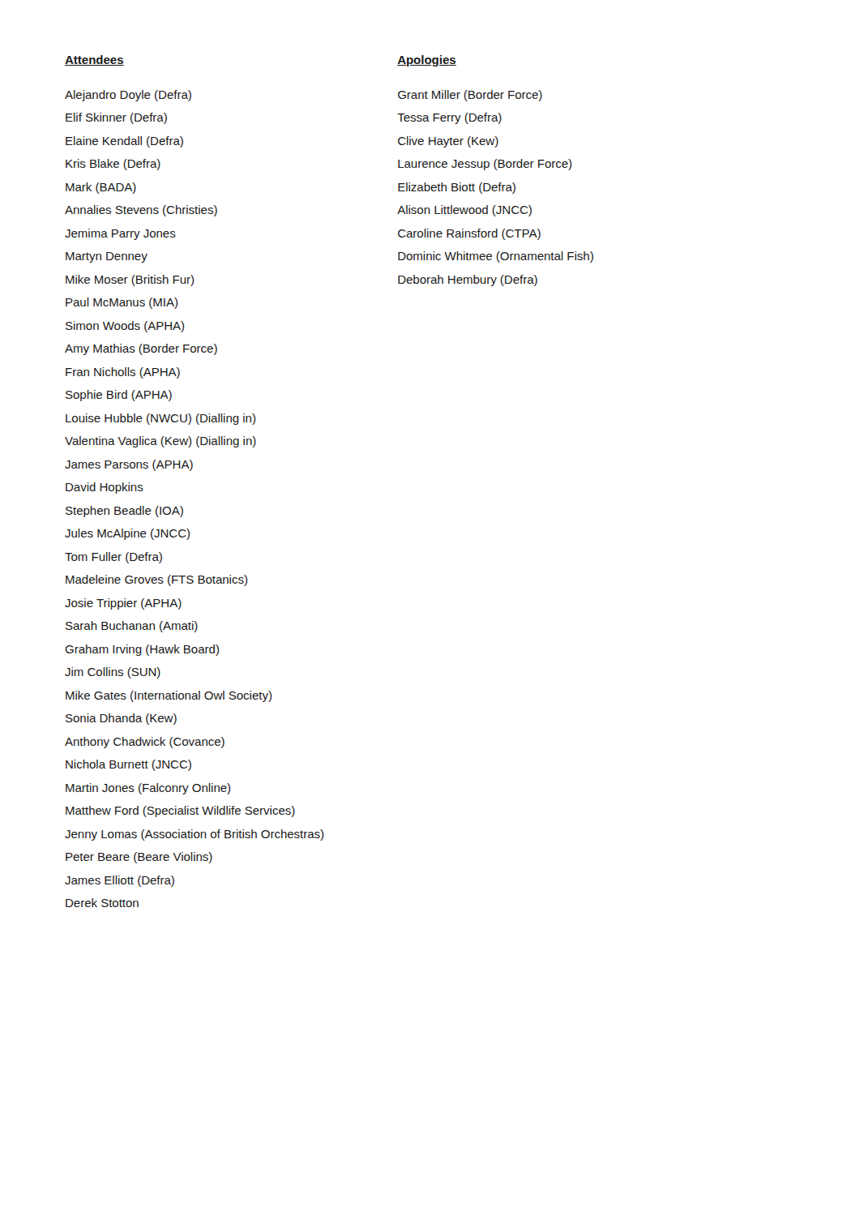Attendees
Alejandro Doyle (Defra)
Elif Skinner (Defra)
Elaine Kendall (Defra)
Kris Blake (Defra)
Mark (BADA)
Annalies Stevens (Christies)
Jemima Parry Jones
Martyn Denney
Mike Moser (British Fur)
Paul McManus (MIA)
Simon Woods (APHA)
Amy Mathias (Border Force)
Fran Nicholls (APHA)
Sophie Bird (APHA)
Louise Hubble (NWCU) (Dialling in)
Valentina Vaglica (Kew) (Dialling in)
James Parsons (APHA)
David Hopkins
Stephen Beadle (IOA)
Jules McAlpine (JNCC)
Tom Fuller (Defra)
Madeleine Groves (FTS Botanics)
Josie Trippier (APHA)
Sarah Buchanan (Amati)
Graham Irving (Hawk Board)
Jim Collins (SUN)
Mike Gates (International Owl Society)
Sonia Dhanda (Kew)
Anthony Chadwick (Covance)
Nichola Burnett (JNCC)
Martin Jones (Falconry Online)
Matthew Ford (Specialist Wildlife Services)
Jenny Lomas (Association of British Orchestras)
Peter Beare (Beare Violins)
James Elliott (Defra)
Derek Stotton
Apologies
Grant Miller (Border Force)
Tessa Ferry (Defra)
Clive Hayter (Kew)
Laurence Jessup (Border Force)
Elizabeth Biott (Defra)
Alison Littlewood (JNCC)
Caroline Rainsford (CTPA)
Dominic Whitmee (Ornamental Fish)
Deborah Hembury (Defra)